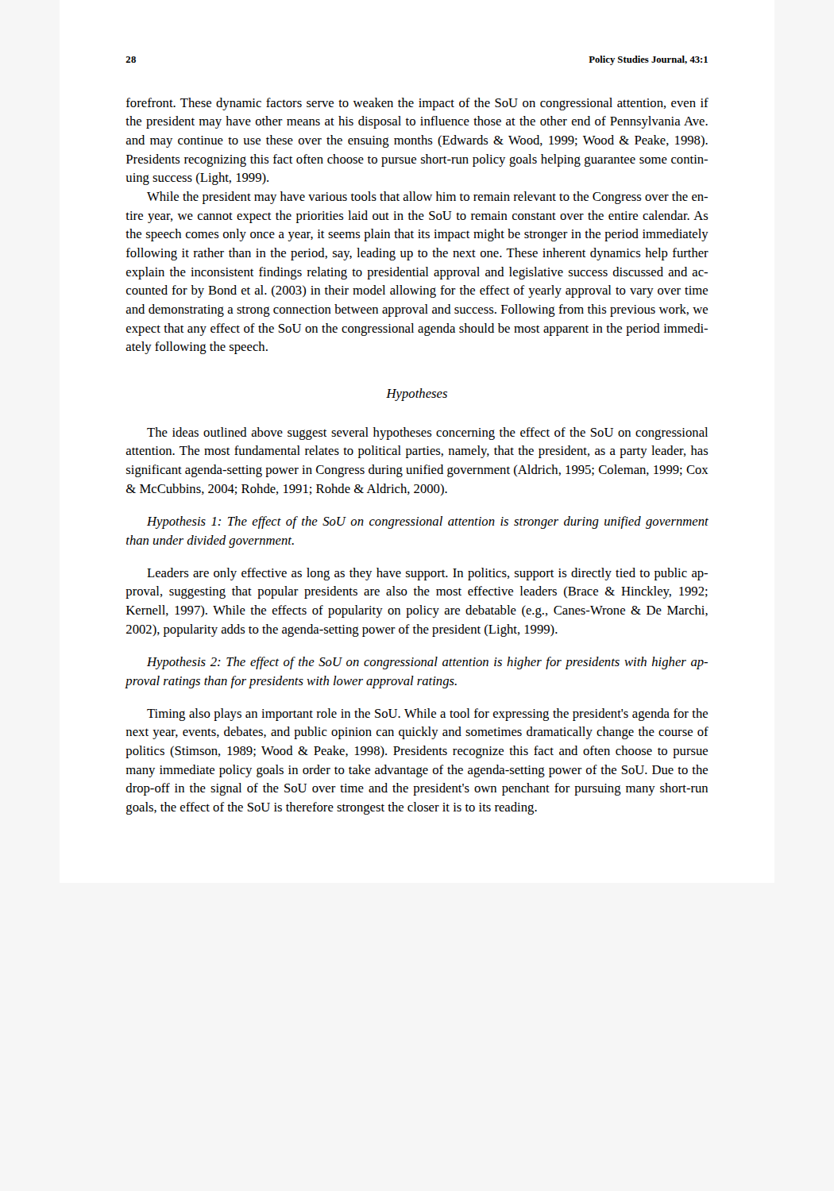28 Policy Studies Journal, 43:1
forefront. These dynamic factors serve to weaken the impact of the SoU on congressional attention, even if the president may have other means at his disposal to influence those at the other end of Pennsylvania Ave. and may continue to use these over the ensuing months (Edwards & Wood, 1999; Wood & Peake, 1998). Presidents recognizing this fact often choose to pursue short-run policy goals helping guarantee some continuing success (Light, 1999).
While the president may have various tools that allow him to remain relevant to the Congress over the entire year, we cannot expect the priorities laid out in the SoU to remain constant over the entire calendar. As the speech comes only once a year, it seems plain that its impact might be stronger in the period immediately following it rather than in the period, say, leading up to the next one. These inherent dynamics help further explain the inconsistent findings relating to presidential approval and legislative success discussed and accounted for by Bond et al. (2003) in their model allowing for the effect of yearly approval to vary over time and demonstrating a strong connection between approval and success. Following from this previous work, we expect that any effect of the SoU on the congressional agenda should be most apparent in the period immediately following the speech.
Hypotheses
The ideas outlined above suggest several hypotheses concerning the effect of the SoU on congressional attention. The most fundamental relates to political parties, namely, that the president, as a party leader, has significant agenda-setting power in Congress during unified government (Aldrich, 1995; Coleman, 1999; Cox & McCubbins, 2004; Rohde, 1991; Rohde & Aldrich, 2000).
Hypothesis 1: The effect of the SoU on congressional attention is stronger during unified government than under divided government.
Leaders are only effective as long as they have support. In politics, support is directly tied to public approval, suggesting that popular presidents are also the most effective leaders (Brace & Hinckley, 1992; Kernell, 1997). While the effects of popularity on policy are debatable (e.g., Canes-Wrone & De Marchi, 2002), popularity adds to the agenda-setting power of the president (Light, 1999).
Hypothesis 2: The effect of the SoU on congressional attention is higher for presidents with higher approval ratings than for presidents with lower approval ratings.
Timing also plays an important role in the SoU. While a tool for expressing the president's agenda for the next year, events, debates, and public opinion can quickly and sometimes dramatically change the course of politics (Stimson, 1989; Wood & Peake, 1998). Presidents recognize this fact and often choose to pursue many immediate policy goals in order to take advantage of the agenda-setting power of the SoU. Due to the drop-off in the signal of the SoU over time and the president's own penchant for pursuing many short-run goals, the effect of the SoU is therefore strongest the closer it is to its reading.